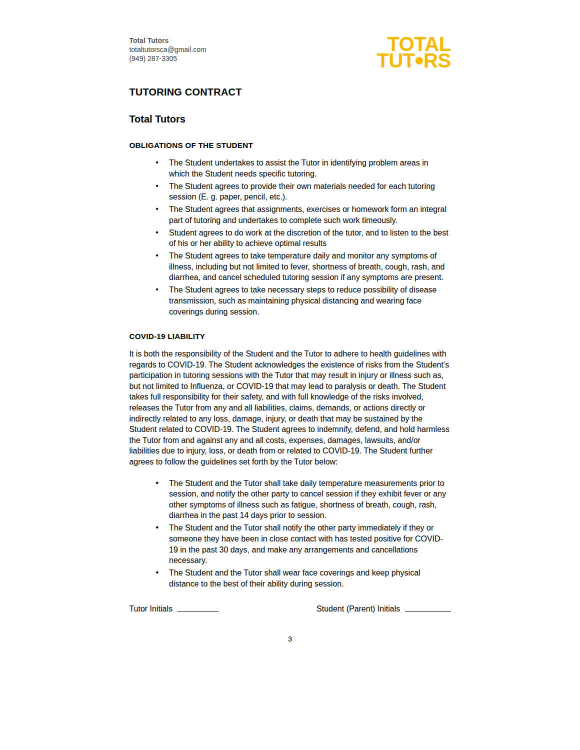Total Tutors
totaltutorsca@gmail.com
(949) 287-3305
TOTAL TUT RS
TUTORING CONTRACT
Total Tutors
OBLIGATIONS OF THE STUDENT
The Student undertakes to assist the Tutor in identifying problem areas in which the Student needs specific tutoring.
The Student agrees to provide their own materials needed for each tutoring session (E. g. paper, pencil, etc.).
The Student agrees that assignments, exercises or homework form an integral part of tutoring and undertakes to complete such work timeously.
Student agrees to do work at the discretion of the tutor, and to listen to the best of his or her ability to achieve optimal results
The Student agrees to take temperature daily and monitor any symptoms of illness, including but not limited to fever, shortness of breath, cough, rash, and diarrhea, and cancel scheduled tutoring session if any symptoms are present.
The Student agrees to take necessary steps to reduce possibility of disease transmission, such as maintaining physical distancing and wearing face coverings during session.
COVID-19 LIABILITY
It is both the responsibility of the Student and the Tutor to adhere to health guidelines with regards to COVID-19. The Student acknowledges the existence of risks from the Student’s participation in tutoring sessions with the Tutor that may result in injury or illness such as, but not limited to Influenza, or COVID-19 that may lead to paralysis or death. The Student takes full responsibility for their safety, and with full knowledge of the risks involved, releases the Tutor from any and all liabilities, claims, demands, or actions directly or indirectly related to any loss, damage, injury, or death that may be sustained by the Student related to COVID-19. The Student agrees to indemnify, defend, and hold harmless the Tutor from and against any and all costs, expenses, damages, lawsuits, and/or liabilities due to injury, loss, or death from or related to COVID-19. The Student further agrees to follow the guidelines set forth by the Tutor below:
The Student and the Tutor shall take daily temperature measurements prior to session, and notify the other party to cancel session if they exhibit fever or any other symptoms of illness such as fatigue, shortness of breath, cough, rash, diarrhea in the past 14 days prior to session.
The Student and the Tutor shall notify the other party immediately if they or someone they have been in close contact with has tested positive for COVID-19 in the past 30 days, and make any arrangements and cancellations necessary.
The Student and the Tutor shall wear face coverings and keep physical distance to the best of their ability during session.
Tutor Initials
Student (Parent) Initials
3